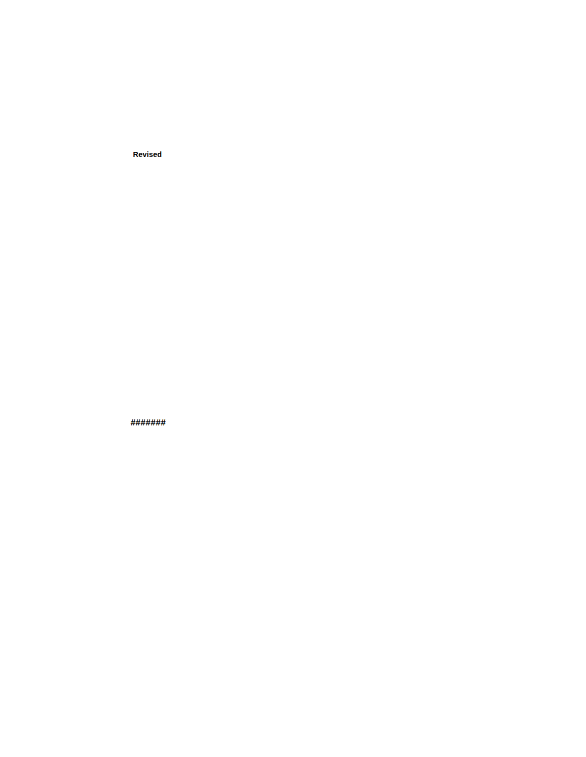Revised
#######